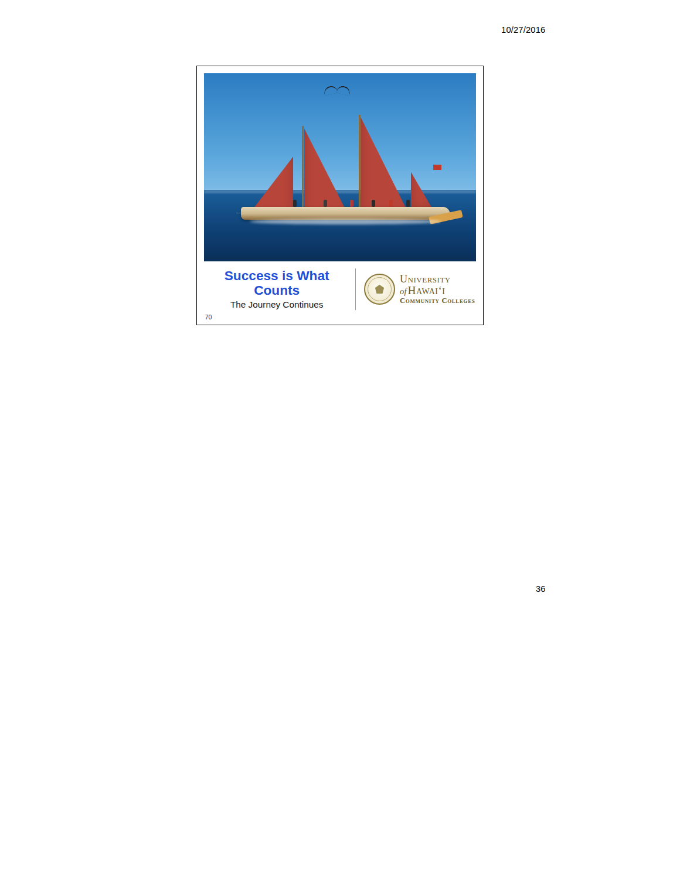10/27/2016
Success is What Counts
The Journey Continues
University of Hawaiʻi Community Colleges
70
36